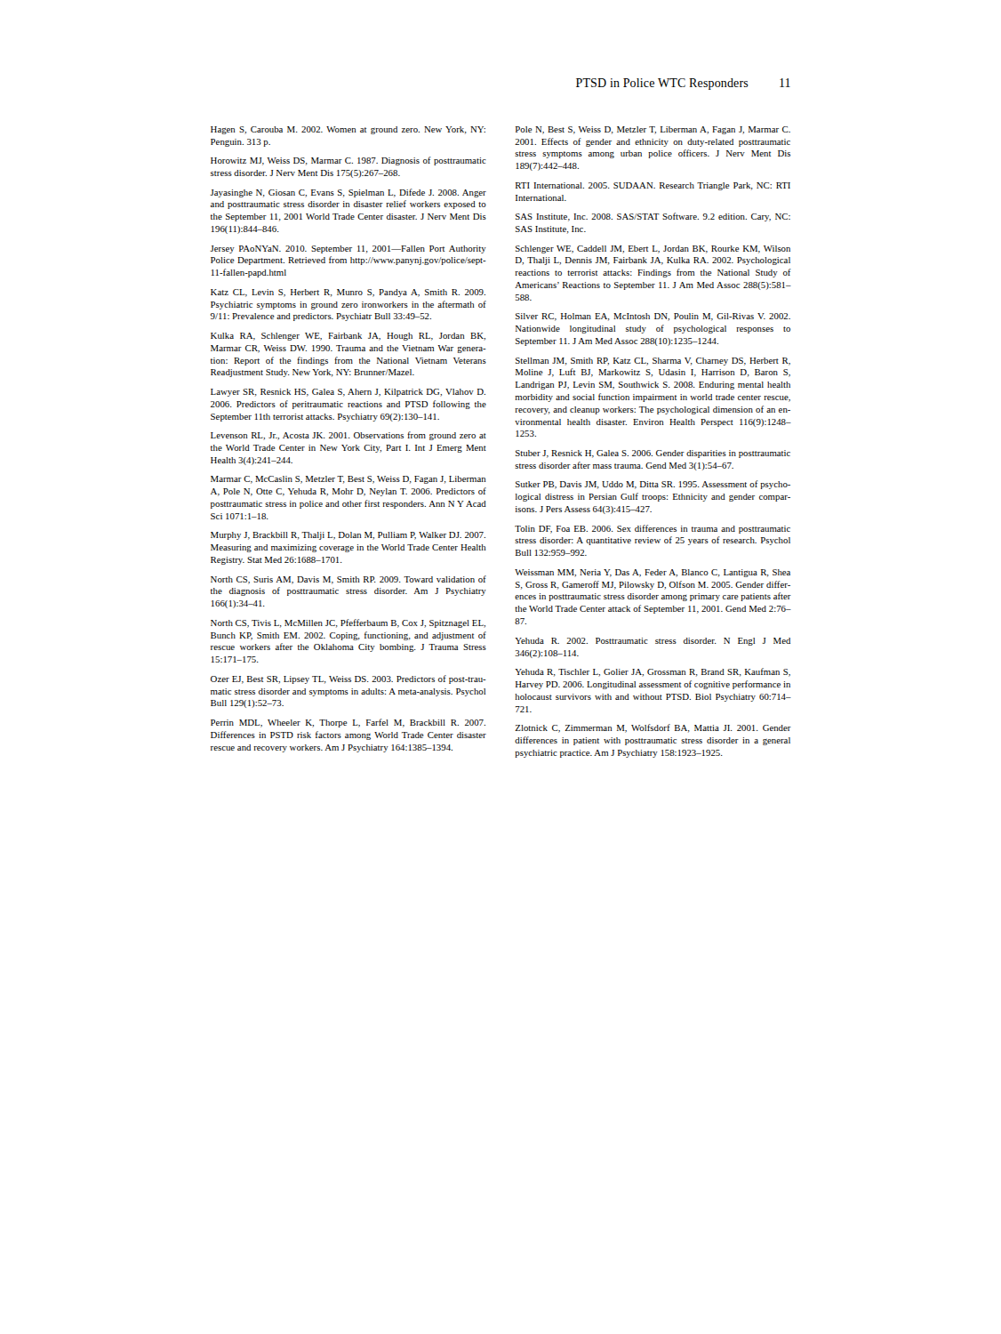PTSD in Police WTC Responders 11
Hagen S, Carouba M. 2002. Women at ground zero. New York, NY: Penguin. 313 p.
Horowitz MJ, Weiss DS, Marmar C. 1987. Diagnosis of posttraumatic stress disorder. J Nerv Ment Dis 175(5):267–268.
Jayasinghe N, Giosan C, Evans S, Spielman L, Difede J. 2008. Anger and posttraumatic stress disorder in disaster relief workers exposed to the September 11, 2001 World Trade Center disaster. J Nerv Ment Dis 196(11):844–846.
Jersey PAoNYaN. 2010. September 11, 2001—Fallen Port Authority Police Department. Retrieved from http://www.panynj.gov/police/sept-11-fallen-papd.html
Katz CL, Levin S, Herbert R, Munro S, Pandya A, Smith R. 2009. Psychiatric symptoms in ground zero ironworkers in the aftermath of 9/11: Prevalence and predictors. Psychiatr Bull 33:49–52.
Kulka RA, Schlenger WE, Fairbank JA, Hough RL, Jordan BK, Marmar CR, Weiss DW. 1990. Trauma and the Vietnam War generation: Report of the findings from the National Vietnam Veterans Readjustment Study. New York, NY: Brunner/Mazel.
Lawyer SR, Resnick HS, Galea S, Ahern J, Kilpatrick DG, Vlahov D. 2006. Predictors of peritraumatic reactions and PTSD following the September 11th terrorist attacks. Psychiatry 69(2):130–141.
Levenson RL, Jr., Acosta JK. 2001. Observations from ground zero at the World Trade Center in New York City, Part I. Int J Emerg Ment Health 3(4):241–244.
Marmar C, McCaslin S, Metzler T, Best S, Weiss D, Fagan J, Liberman A, Pole N, Otte C, Yehuda R, Mohr D, Neylan T. 2006. Predictors of posttraumatic stress in police and other first responders. Ann N Y Acad Sci 1071:1–18.
Murphy J, Brackbill R, Thalji L, Dolan M, Pulliam P, Walker DJ. 2007. Measuring and maximizing coverage in the World Trade Center Health Registry. Stat Med 26:1688–1701.
North CS, Suris AM, Davis M, Smith RP. 2009. Toward validation of the diagnosis of posttraumatic stress disorder. Am J Psychiatry 166(1):34–41.
North CS, Tivis L, McMillen JC, Pfefferbaum B, Cox J, Spitznagel EL, Bunch KP, Smith EM. 2002. Coping, functioning, and adjustment of rescue workers after the Oklahoma City bombing. J Trauma Stress 15:171–175.
Ozer EJ, Best SR, Lipsey TL, Weiss DS. 2003. Predictors of post-traumatic stress disorder and symptoms in adults: A meta-analysis. Psychol Bull 129(1):52–73.
Perrin MDL, Wheeler K, Thorpe L, Farfel M, Brackbill R. 2007. Differences in PSTD risk factors among World Trade Center disaster rescue and recovery workers. Am J Psychiatry 164:1385–1394.
Pole N, Best S, Weiss D, Metzler T, Liberman A, Fagan J, Marmar C. 2001. Effects of gender and ethnicity on duty-related posttraumatic stress symptoms among urban police officers. J Nerv Ment Dis 189(7):442–448.
RTI International. 2005. SUDAAN. Research Triangle Park, NC: RTI International.
SAS Institute, Inc. 2008. SAS/STAT Software. 9.2 edition. Cary, NC: SAS Institute, Inc.
Schlenger WE, Caddell JM, Ebert L, Jordan BK, Rourke KM, Wilson D, Thalji L, Dennis JM, Fairbank JA, Kulka RA. 2002. Psychological reactions to terrorist attacks: Findings from the National Study of Americans’ Reactions to September 11. J Am Med Assoc 288(5):581–588.
Silver RC, Holman EA, McIntosh DN, Poulin M, Gil-Rivas V. 2002. Nationwide longitudinal study of psychological responses to September 11. J Am Med Assoc 288(10):1235–1244.
Stellman JM, Smith RP, Katz CL, Sharma V, Charney DS, Herbert R, Moline J, Luft BJ, Markowitz S, Udasin I, Harrison D, Baron S, Landrigan PJ, Levin SM, Southwick S. 2008. Enduring mental health morbidity and social function impairment in world trade center rescue, recovery, and cleanup workers: The psychological dimension of an environmental health disaster. Environ Health Perspect 116(9):1248–1253.
Stuber J, Resnick H, Galea S. 2006. Gender disparities in posttraumatic stress disorder after mass trauma. Gend Med 3(1):54–67.
Sutker PB, Davis JM, Uddo M, Ditta SR. 1995. Assessment of psychological distress in Persian Gulf troops: Ethnicity and gender comparisons. J Pers Assess 64(3):415–427.
Tolin DF, Foa EB. 2006. Sex differences in trauma and posttraumatic stress disorder: A quantitative review of 25 years of research. Psychol Bull 132:959–992.
Weissman MM, Neria Y, Das A, Feder A, Blanco C, Lantigua R, Shea S, Gross R, Gameroff MJ, Pilowsky D, Olfson M. 2005. Gender differences in posttraumatic stress disorder among primary care patients after the World Trade Center attack of September 11, 2001. Gend Med 2:76–87.
Yehuda R. 2002. Posttraumatic stress disorder. N Engl J Med 346(2):108–114.
Yehuda R, Tischler L, Golier JA, Grossman R, Brand SR, Kaufman S, Harvey PD. 2006. Longitudinal assessment of cognitive performance in holocaust survivors with and without PTSD. Biol Psychiatry 60:714–721.
Zlotnick C, Zimmerman M, Wolfsdorf BA, Mattia JI. 2001. Gender differences in patient with posttraumatic stress disorder in a general psychiatric practice. Am J Psychiatry 158:1923–1925.